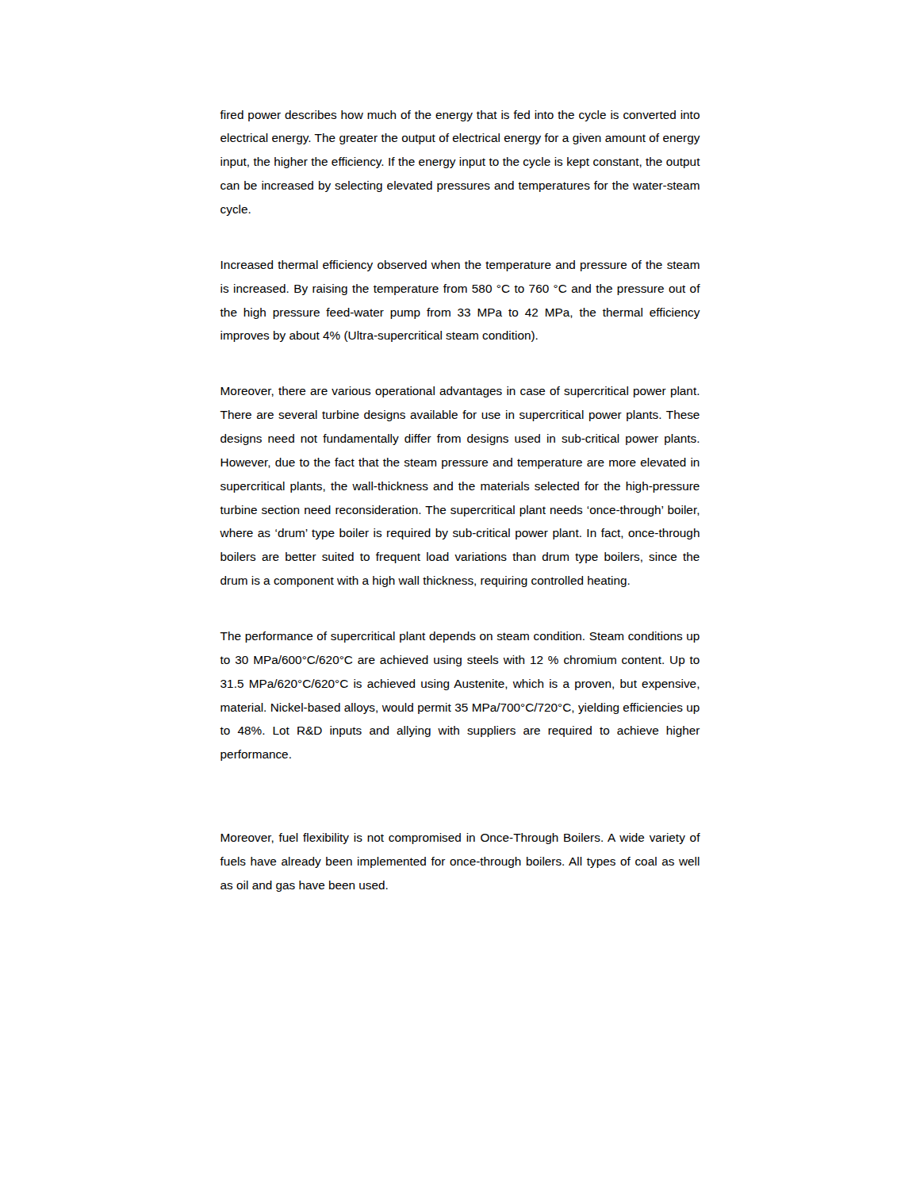fired power describes how much of the energy that is fed into the cycle is converted into electrical energy. The greater the output of electrical energy for a given amount of energy input, the higher the efficiency. If the energy input to the cycle is kept constant, the output can be increased by selecting elevated pressures and temperatures for the water-steam cycle.
Increased thermal efficiency observed when the temperature and pressure of the steam is increased. By raising the temperature from 580 °C to 760 °C and the pressure out of the high pressure feed-water pump from 33 MPa to 42 MPa, the thermal efficiency improves by about 4% (Ultra-supercritical steam condition).
Moreover, there are various operational advantages in case of supercritical power plant. There are several turbine designs available for use in supercritical power plants. These designs need not fundamentally differ from designs used in sub-critical power plants. However, due to the fact that the steam pressure and temperature are more elevated in supercritical plants, the wall-thickness and the materials selected for the high-pressure turbine section need reconsideration. The supercritical plant needs ‘once-through’ boiler, where as ‘drum’ type boiler is required by sub-critical power plant. In fact, once-through boilers are better suited to frequent load variations than drum type boilers, since the drum is a component with a high wall thickness, requiring controlled heating.
The performance of supercritical plant depends on steam condition. Steam conditions up to 30 MPa/600°C/620°C are achieved using steels with 12 % chromium content. Up to 31.5 MPa/620°C/620°C is achieved using Austenite, which is a proven, but expensive, material. Nickel-based alloys, would permit 35 MPa/700°C/720°C, yielding efficiencies up to 48%. Lot R&D inputs and allying with suppliers are required to achieve higher performance.
Moreover, fuel flexibility is not compromised in Once-Through Boilers. A wide variety of fuels have already been implemented for once-through boilers. All types of coal as well as oil and gas have been used.